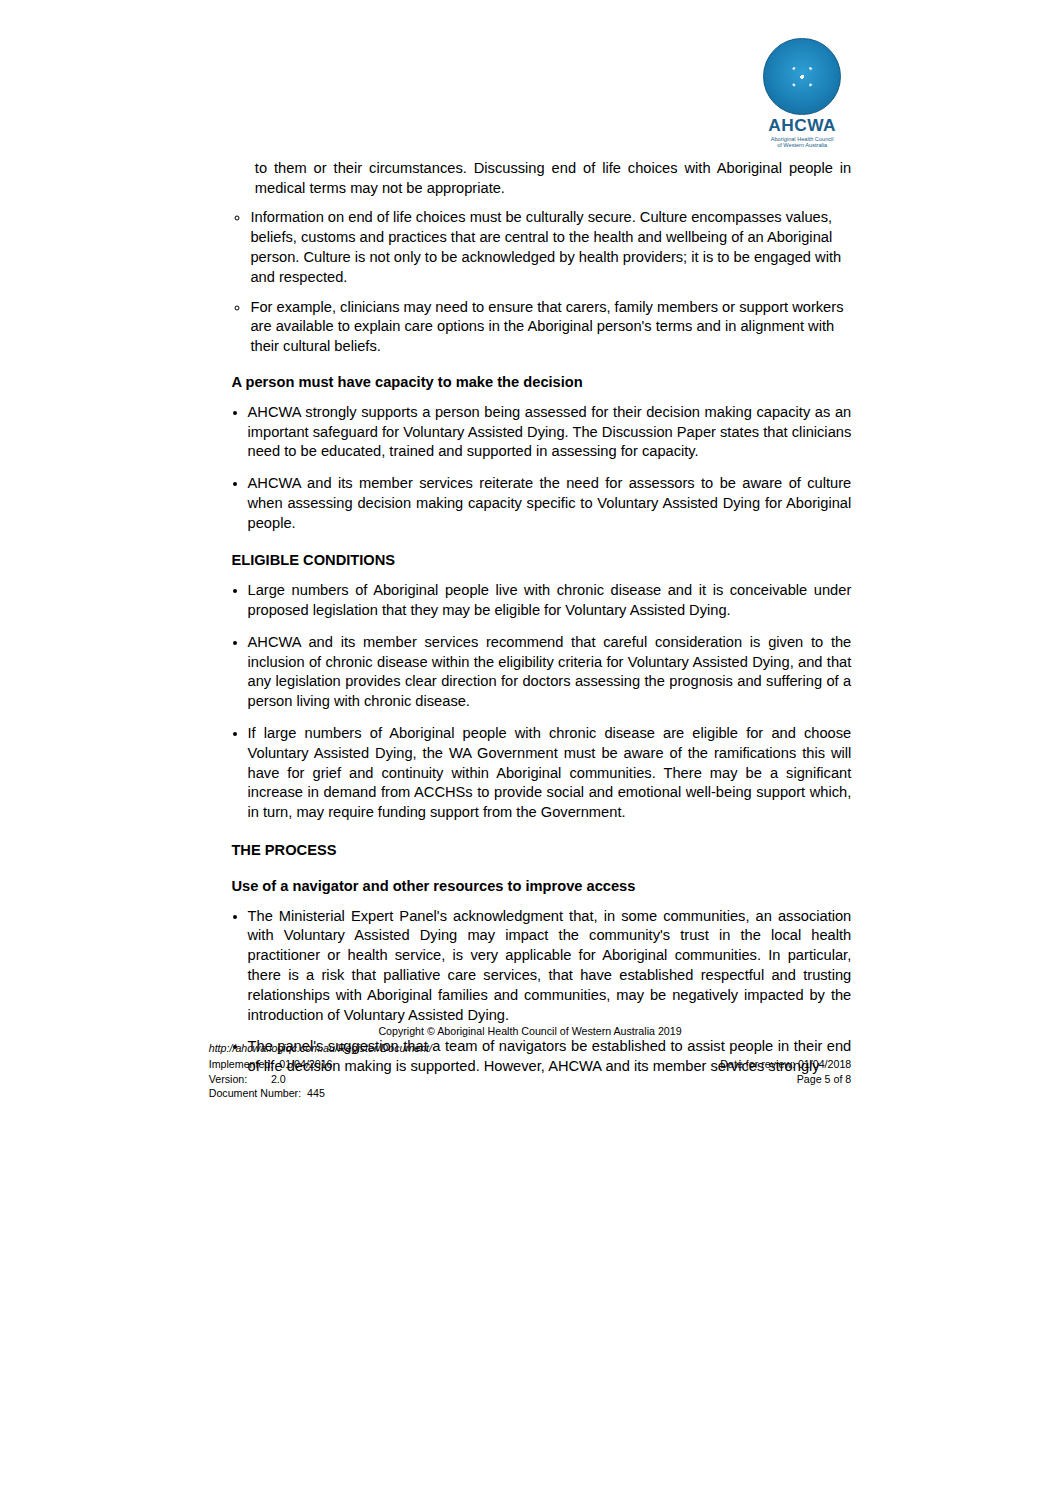AHCWA
Aboriginal Health Council
of Western Australia
to them or their circumstances. Discussing end of life choices with Aboriginal people in medical terms may not be appropriate.
Information on end of life choices must be culturally secure. Culture encompasses values, beliefs, customs and practices that are central to the health and wellbeing of an Aboriginal person. Culture is not only to be acknowledged by health providers; it is to be engaged with and respected.
For example, clinicians may need to ensure that carers, family members or support workers are available to explain care options in the Aboriginal person's terms and in alignment with their cultural beliefs.
A person must have capacity to make the decision
AHCWA strongly supports a person being assessed for their decision making capacity as an important safeguard for Voluntary Assisted Dying. The Discussion Paper states that clinicians need to be educated, trained and supported in assessing for capacity.
AHCWA and its member services reiterate the need for assessors to be aware of culture when assessing decision making capacity specific to Voluntary Assisted Dying for Aboriginal people.
Eligible conditions
Large numbers of Aboriginal people live with chronic disease and it is conceivable under proposed legislation that they may be eligible for Voluntary Assisted Dying.
AHCWA and its member services recommend that careful consideration is given to the inclusion of chronic disease within the eligibility criteria for Voluntary Assisted Dying, and that any legislation provides clear direction for doctors assessing the prognosis and suffering of a person living with chronic disease.
If large numbers of Aboriginal people with chronic disease are eligible for and choose Voluntary Assisted Dying, the WA Government must be aware of the ramifications this will have for grief and continuity within Aboriginal communities. There may be a significant increase in demand from ACCHSs to provide social and emotional well-being support which, in turn, may require funding support from the Government.
The process
Use of a navigator and other resources to improve access
The Ministerial Expert Panel's acknowledgment that, in some communities, an association with Voluntary Assisted Dying may impact the community's trust in the local health practitioner or health service, is very applicable for Aboriginal communities. In particular, there is a risk that palliative care services, that have established respectful and trusting relationships with Aboriginal families and communities, may be negatively impacted by the introduction of Voluntary Assisted Dying.
The panel's suggestion that a team of navigators be established to assist people in their end of life decision making is supported. However, AHCWA and its member services strongly
Copyright © Aboriginal Health Council of Western Australia 2019
http://ahcwa.logiqc.com.au/Register/Document/
Implemented: 01/04/2016 Version: 2.0 Document Number: 445
Date for review: 01/04/2018 Page 5 of 8